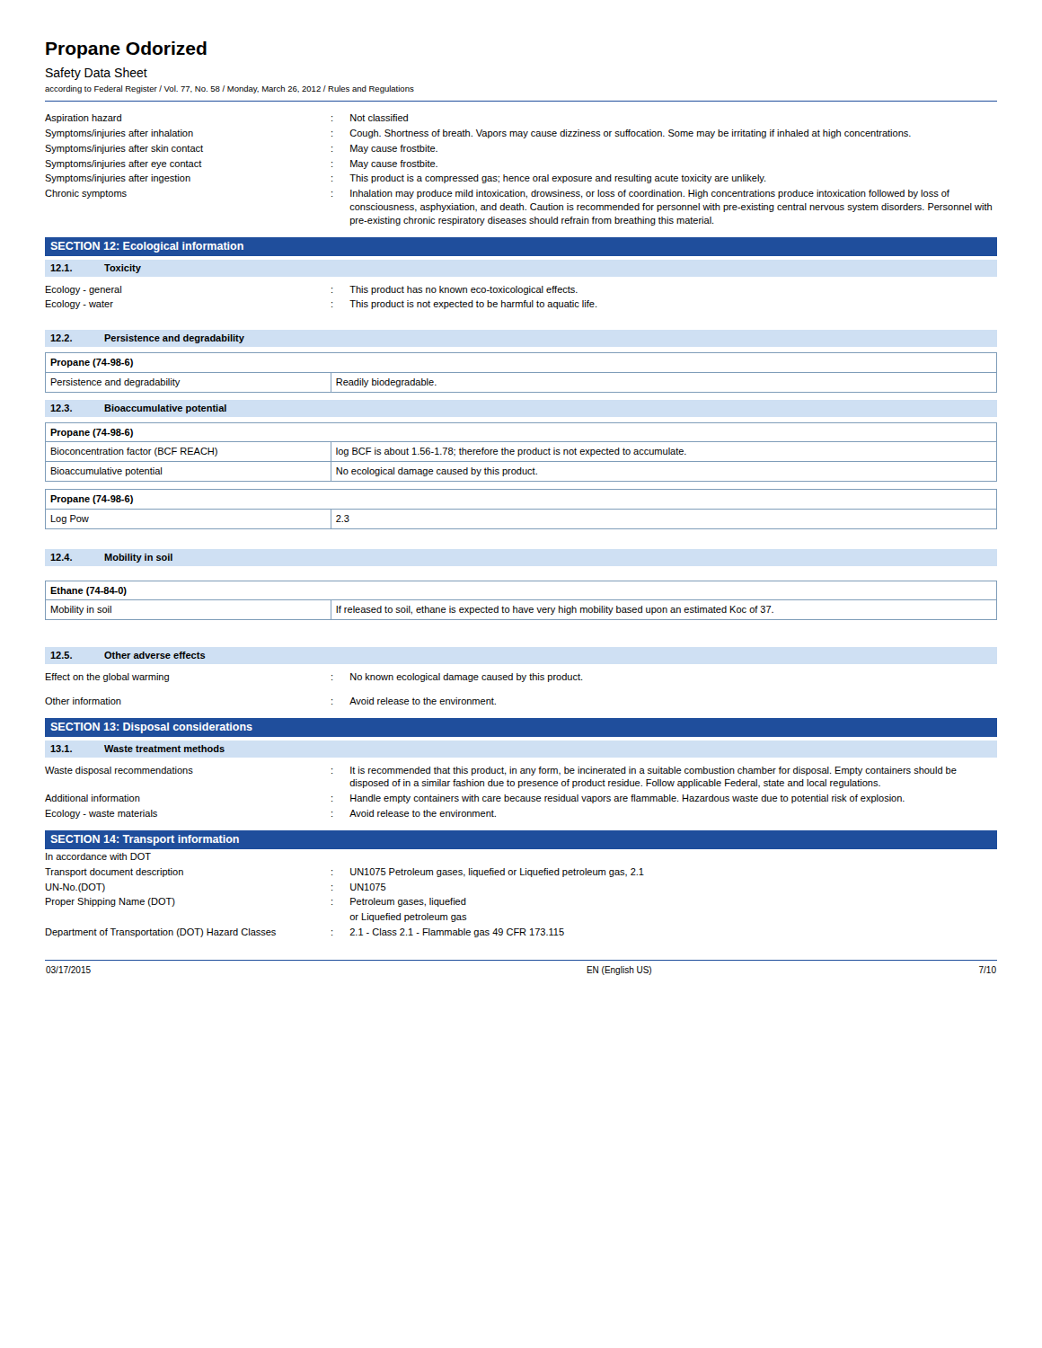Propane Odorized
Safety Data Sheet
according to Federal Register / Vol. 77, No. 58 / Monday, March 26, 2012 / Rules and Regulations
| Aspiration hazard | : | Not classified |
| Symptoms/injuries after inhalation | : | Cough. Shortness of breath. Vapors may cause dizziness or suffocation. Some may be irritating if inhaled at high concentrations. |
| Symptoms/injuries after skin contact | : | May cause frostbite. |
| Symptoms/injuries after eye contact | : | May cause frostbite. |
| Symptoms/injuries after ingestion | : | This product is a compressed gas; hence oral exposure and resulting acute toxicity are unlikely. |
| Chronic symptoms | : | Inhalation may produce mild intoxication, drowsiness, or loss of coordination. High concentrations produce intoxication followed by loss of consciousness, asphyxiation, and death. Caution is recommended for personnel with pre-existing central nervous system disorders. Personnel with pre-existing chronic respiratory diseases should refrain from breathing this material. |
SECTION 12: Ecological information
12.1. Toxicity
| Ecology - general | : | This product has no known eco-toxicological effects. |
| Ecology - water | : | This product is not expected to be harmful to aquatic life. |
12.2. Persistence and degradability
| Propane (74-98-6) |
| --- |
| Persistence and degradability | Readily biodegradable. |
12.3. Bioaccumulative potential
| Propane (74-98-6) |
| --- |
| Bioconcentration factor (BCF REACH) | log BCF is about 1.56-1.78; therefore the product is not expected to accumulate. |
| Bioaccumulative potential | No ecological damage caused by this product. |
| Propane (74-98-6) |
| --- |
| Log Pow | 2.3 |
12.4. Mobility in soil
| Ethane (74-84-0) |
| --- |
| Mobility in soil | If released to soil, ethane is expected to have very high mobility based upon an estimated Koc of 37. |
12.5. Other adverse effects
| Effect on the global warming | : | No known ecological damage caused by this product. |
| Other information | : | Avoid release to the environment. |
SECTION 13: Disposal considerations
13.1. Waste treatment methods
| Waste disposal recommendations | : | It is recommended that this product, in any form, be incinerated in a suitable combustion chamber for disposal. Empty containers should be disposed of in a similar fashion due to presence of product residue. Follow applicable Federal, state and local regulations. |
| Additional information | : | Handle empty containers with care because residual vapors are flammable. Hazardous waste due to potential risk of explosion. |
| Ecology - waste materials | : | Avoid release to the environment. |
SECTION 14: Transport information
| In accordance with DOT | | |
| Transport document description | : | UN1075 Petroleum gases, liquefied or Liquefied petroleum gas, 2.1 |
| UN-No.(DOT) | : | UN1075 |
| Proper Shipping Name (DOT) | : | Petroleum gases, liquefied |
| | | or Liquefied petroleum gas |
| Department of Transportation (DOT) Hazard Classes | : | 2.1 - Class 2.1 - Flammable gas 49 CFR 173.115 |
| 03/17/2015 | EN (English US) | 7/10 |